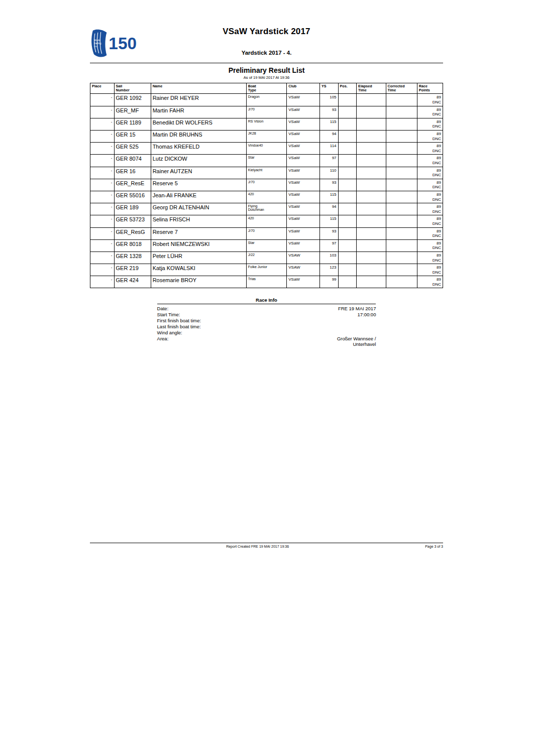World Sailing 150 150
VSaW Yardstick 2017
Yardstick 2017 - 4.
Preliminary Result List
As of 19 MAI 2017 At 19:36
| Place | Sail Number | Name | Boat Type | Club | YS | Pos. | Elapsed Time | Corrected Time | Race Points |
| --- | --- | --- | --- | --- | --- | --- | --- | --- | --- |
| - | GER 1092 | Rainer DR HEYER | Dragon | VSaW | 105 | | | | 89 DNC |
| - | GER_MF | Martin FAHR | J/70 | VSaW | 93 | | | | 89 DNC |
| - | GER 1189 | Benedikt DR WOLFERS | RS Vision | VSaW | 115 | | | | 89 DNC |
| - | GER 15 | Martin DR BRUHNS | JK28 | VSaW | 94 | | | | 89 DNC |
| - | GER 525 | Thomas KREFELD | Vindoe40 | VSaW | 114 | | | | 89 DNC |
| - | GER 8074 | Lutz DICKOW | Star | VSaW | 97 | | | | 89 DNC |
| - | GER 16 | Rainer AUTZEN | Kielyacht | VSaW | 110 | | | | 89 DNC |
| - | GER_ResE | Reserve 5 | J/70 | VSaW | 93 | | | | 89 DNC |
| - | GER 55016 | Jean-Ali FRANKE | 420 | VSaW | 115 | | | | 89 DNC |
| - | GER 189 | Georg DR ALTENHAIN | Flying Dutchman | VSaW | 94 | | | | 89 DNC |
| - | GER 53723 | Selina FRISCH | 420 | VSaW | 115 | | | | 89 DNC |
| - | GER_ResG | Reserve 7 | J/70 | VSaW | 93 | | | | 89 DNC |
| - | GER 8018 | Robert NIEMCZEWSKI | Star | VSaW | 97 | | | | 89 DNC |
| - | GER 1328 | Peter LÜHR | J/22 | VSAW | 103 | | | | 89 DNC |
| - | GER 219 | Katja KOWALSKI | Folke Junior | VSAW | 123 | | | | 89 DNC |
| - | GER 424 | Rosemarie BROY | Trias | VSaW | 99 | | | | 89 DNC |
Race Info
| Date: | FRE 19 MAI 2017 |
| Start Time: | 17:00:00 |
| First finish boat time: | |
| Last finish boat time: | |
| Wind angle: | |
| Area: | Großer Wannsee / Unterhavel |
Report Created FRE 19 MAI 2017 19:36
Page 3 of 3